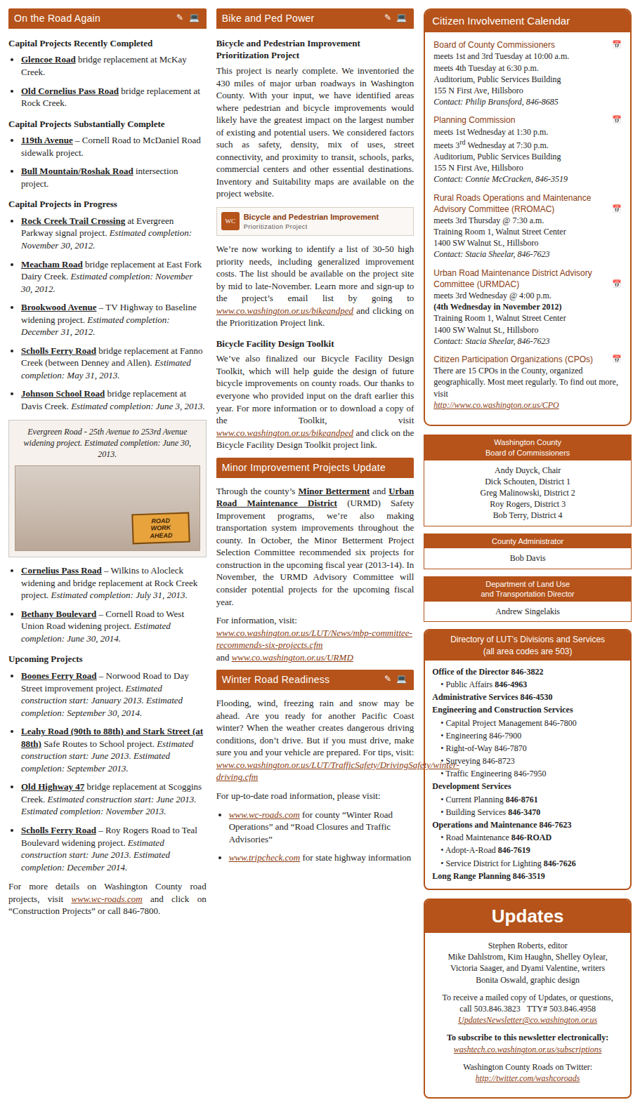On the Road Again ✎ 💻
Capital Projects Recently Completed
Glencoe Road bridge replacement at McKay Creek.
Old Cornelius Pass Road bridge replacement at Rock Creek.
Capital Projects Substantially Complete
119th Avenue – Cornell Road to McDaniel Road sidewalk project.
Bull Mountain/Roshak Road intersection project.
Capital Projects in Progress
Rock Creek Trail Crossing at Evergreen Parkway signal project. Estimated completion: November 30, 2012.
Meacham Road bridge replacement at East Fork Dairy Creek. Estimated completion: November 30, 2012.
Brookwood Avenue – TV Highway to Baseline widening project. Estimated completion: December 31, 2012.
Scholls Ferry Road bridge replacement at Fanno Creek (between Denney and Allen). Estimated completion: May 31, 2013.
Johnson School Road bridge replacement at Davis Creek. Estimated completion: June 3, 2013.
Evergreen Road - 25th Avenue to 253rd Avenue widening project. Estimated completion: June 30, 2013.
ROAD
WORK
AHEAD
Cornelius Pass Road – Wilkins to Alocleck widening and bridge replacement at Rock Creek project. Estimated completion: July 31, 2013.
Bethany Boulevard – Cornell Road to West Union Road widening project. Estimated completion: June 30, 2014.
Upcoming Projects
Boones Ferry Road – Norwood Road to Day Street improvement project. Estimated construction start: January 2013. Estimated completion: September 30, 2014.
Leahy Road (90th to 88th) and Stark Street (at 88th) Safe Routes to School project. Estimated construction start: June 2013. Estimated completion: September 2013.
Old Highway 47 bridge replacement at Scoggins Creek. Estimated construction start: June 2013. Estimated completion: November 2013.
Scholls Ferry Road – Roy Rogers Road to Teal Boulevard widening project. Estimated construction start: June 2013. Estimated completion: December 2014.
For more details on Washington County road projects, visit www.wc-roads.com and click on “Construction Projects” or call 846-7800.
Bike and Ped Power ✎ 💻
Bicycle and Pedestrian Improvement Prioritization Project
This project is nearly complete. We inventoried the 430 miles of major urban roadways in Washington County. With your input, we have identified areas where pedestrian and bicycle improvements would likely have the greatest impact on the largest number of existing and potential users. We considered factors such as safety, density, mix of uses, street connectivity, and proximity to transit, schools, parks, commercial centers and other essential destinations. Inventory and Suitability maps are available on the project website.
WC
Bicycle and Pedestrian Improvement Prioritization Project
We’re now working to identify a list of 30-50 high priority needs, including generalized improvement costs. The list should be available on the project site by mid to late-November. Learn more and sign-up to the project’s email list by going to www.co.washington.or.us/bikeandped and clicking on the Prioritization Project link.
Bicycle Facility Design Toolkit
We’ve also finalized our Bicycle Facility Design Toolkit, which will help guide the design of future bicycle improvements on county roads. Our thanks to everyone who provided input on the draft earlier this year. For more information or to download a copy of the Toolkit, visit www.co.washington.or.us/bikeandped and click on the Bicycle Facility Design Toolkit project link.
Minor Improvement Projects Update
Through the county’s Minor Betterment and Urban Road Maintenance District (URMD) Safety Improvement programs, we’re also making transportation system improvements throughout the county. In October, the Minor Betterment Project Selection Committee recommended six projects for construction in the upcoming fiscal year (2013-14). In November, the URMD Advisory Committee will consider potential projects for the upcoming fiscal year.
For information, visit:
www.co.washington.or.us/LUT/News/mbp-committee-recommends-six-projects.cfm
and www.co.washington.or.us/URMD
Winter Road Readiness ✎ 💻
Flooding, wind, freezing rain and snow may be ahead. Are you ready for another Pacific Coast winter? When the weather creates dangerous driving conditions, don’t drive. But if you must drive, make sure you and your vehicle are prepared. For tips, visit: www.co.washington.or.us/LUT/TrafficSafety/DrivingSafety/winter-driving.cfm
For up-to-date road information, please visit:
www.wc-roads.com for county “Winter Road Operations” and “Road Closures and Traffic Advisories”
www.tripcheck.com for state highway information
Citizen Involvement Calendar
Board of County Commissioners 📅
meets 1st and 3rd Tuesday at 10:00 a.m.
meets 4th Tuesday at 6:30 p.m.
Auditorium, Public Services Building
155 N First Ave, Hillsboro
Contact: Philip Bransford, 846-8685
Planning Commission 📅
meets 1st Wednesday at 1:30 p.m.
meets 3rd Wednesday at 7:30 p.m.
Auditorium, Public Services Building
155 N First Ave, Hillsboro
Contact: Connie McCracken, 846-3519
Rural Roads Operations and Maintenance Advisory Committee (RROMAC) 📅
meets 3rd Thursday @ 7:30 a.m.
Training Room 1, Walnut Street Center
1400 SW Walnut St., Hillsboro
Contact: Stacia Sheelar, 846-7623
Urban Road Maintenance District Advisory Committee (URMDAC) 📅
meets 3rd Wednesday @ 4:00 p.m.
(4th Wednesday in November 2012)
Training Room 1, Walnut Street Center
1400 SW Walnut St., Hillsboro
Contact: Stacia Sheelar, 846-7623
Citizen Participation Organizations (CPOs) 📅
There are 15 CPOs in the County, organized geographically. Most meet regularly. To find out more, visit
http://www.co.washington.or.us/CPO
Washington County
Board of Commissioners
Andy Duyck, Chair
Dick Schouten, District 1
Greg Malinowski, District 2
Roy Rogers, District 3
Bob Terry, District 4
County Administrator
Bob Davis
Department of Land Use
and Transportation Director
Andrew Singelakis
Directory of LUT’s Divisions and Services
(all area codes are 503)
Office of the Director 846-3822
• Public Affairs 846-4963
Administrative Services 846-4530
Engineering and Construction Services
• Capital Project Management 846-7800
• Engineering 846-7900
• Right-of-Way 846-7870
• Surveying 846-8723
• Traffic Engineering 846-7950
Development Services
• Current Planning 846-8761
• Building Services 846-3470
Operations and Maintenance 846-7623
• Road Maintenance 846-ROAD
• Adopt-A-Road 846-7619
• Service District for Lighting 846-7626
Long Range Planning 846-3519
Updates
Stephen Roberts, editor
Mike Dahlstrom, Kim Haughn, Shelley Oylear,
Victoria Saager, and Dyami Valentine, writers
Bonita Oswald, graphic design
To receive a mailed copy of Updates, or questions,
call 503.846.3823 TTY# 503.846.4958
UpdatesNewsletter@co.washington.or.us
To subscribe to this newsletter electronically:
washtech.co.washington.or.us/subscriptions
Washington County Roads on Twitter:
http://twitter.com/washcoroads